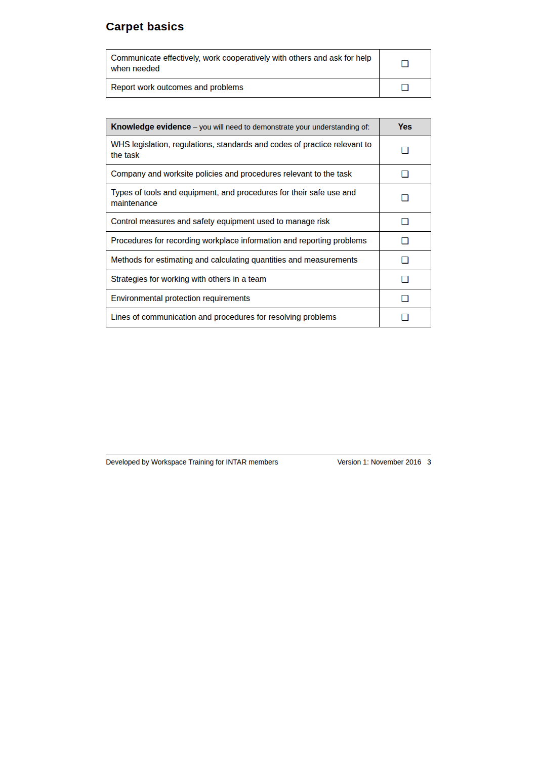Carpet basics
| Communicate effectively, work cooperatively with others and ask for help when needed | ❑ |
| Report work outcomes and problems | ❑ |
| Knowledge evidence – you will need to demonstrate your understanding of: | Yes |
| WHS legislation, regulations, standards and codes of practice relevant to the task | ❑ |
| Company and worksite policies and procedures relevant to the task | ❑ |
| Types of tools and equipment, and procedures for their safe use and maintenance | ❑ |
| Control measures and safety equipment used to manage risk | ❑ |
| Procedures for recording workplace information and reporting problems | ❑ |
| Methods for estimating and calculating quantities and measurements | ❑ |
| Strategies for working with others in a team | ❑ |
| Environmental protection requirements | ❑ |
| Lines of communication and procedures for resolving problems | ❑ |
Developed by Workspace Training for INTAR members
Version 1: November 2016 3